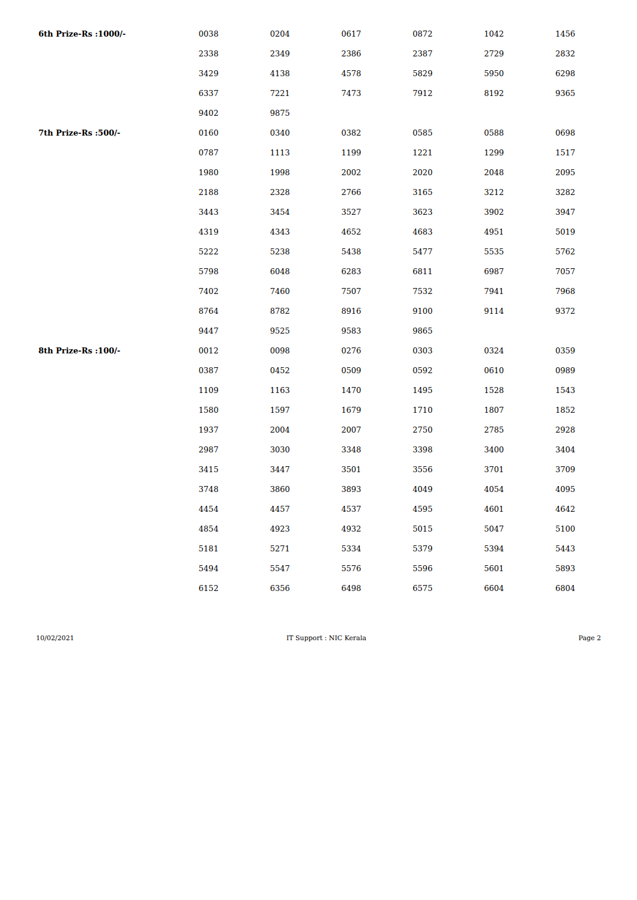| 6th Prize-Rs :1000/- | 0038 | 0204 | 0617 | 0872 | 1042 | 1456 |
| | 2338 | 2349 | 2386 | 2387 | 2729 | 2832 |
| | 3429 | 4138 | 4578 | 5829 | 5950 | 6298 |
| | 6337 | 7221 | 7473 | 7912 | 8192 | 9365 |
| | 9402 | 9875 | | | | |
| 7th Prize-Rs :500/- | 0160 | 0340 | 0382 | 0585 | 0588 | 0698 |
| | 0787 | 1113 | 1199 | 1221 | 1299 | 1517 |
| | 1980 | 1998 | 2002 | 2020 | 2048 | 2095 |
| | 2188 | 2328 | 2766 | 3165 | 3212 | 3282 |
| | 3443 | 3454 | 3527 | 3623 | 3902 | 3947 |
| | 4319 | 4343 | 4652 | 4683 | 4951 | 5019 |
| | 5222 | 5238 | 5438 | 5477 | 5535 | 5762 |
| | 5798 | 6048 | 6283 | 6811 | 6987 | 7057 |
| | 7402 | 7460 | 7507 | 7532 | 7941 | 7968 |
| | 8764 | 8782 | 8916 | 9100 | 9114 | 9372 |
| | 9447 | 9525 | 9583 | 9865 | | |
| 8th Prize-Rs :100/- | 0012 | 0098 | 0276 | 0303 | 0324 | 0359 |
| | 0387 | 0452 | 0509 | 0592 | 0610 | 0989 |
| | 1109 | 1163 | 1470 | 1495 | 1528 | 1543 |
| | 1580 | 1597 | 1679 | 1710 | 1807 | 1852 |
| | 1937 | 2004 | 2007 | 2750 | 2785 | 2928 |
| | 2987 | 3030 | 3348 | 3398 | 3400 | 3404 |
| | 3415 | 3447 | 3501 | 3556 | 3701 | 3709 |
| | 3748 | 3860 | 3893 | 4049 | 4054 | 4095 |
| | 4454 | 4457 | 4537 | 4595 | 4601 | 4642 |
| | 4854 | 4923 | 4932 | 5015 | 5047 | 5100 |
| | 5181 | 5271 | 5334 | 5379 | 5394 | 5443 |
| | 5494 | 5547 | 5576 | 5596 | 5601 | 5893 |
| | 6152 | 6356 | 6498 | 6575 | 6604 | 6804 |
10/02/2021 IT Support : NIC Kerala Page 2